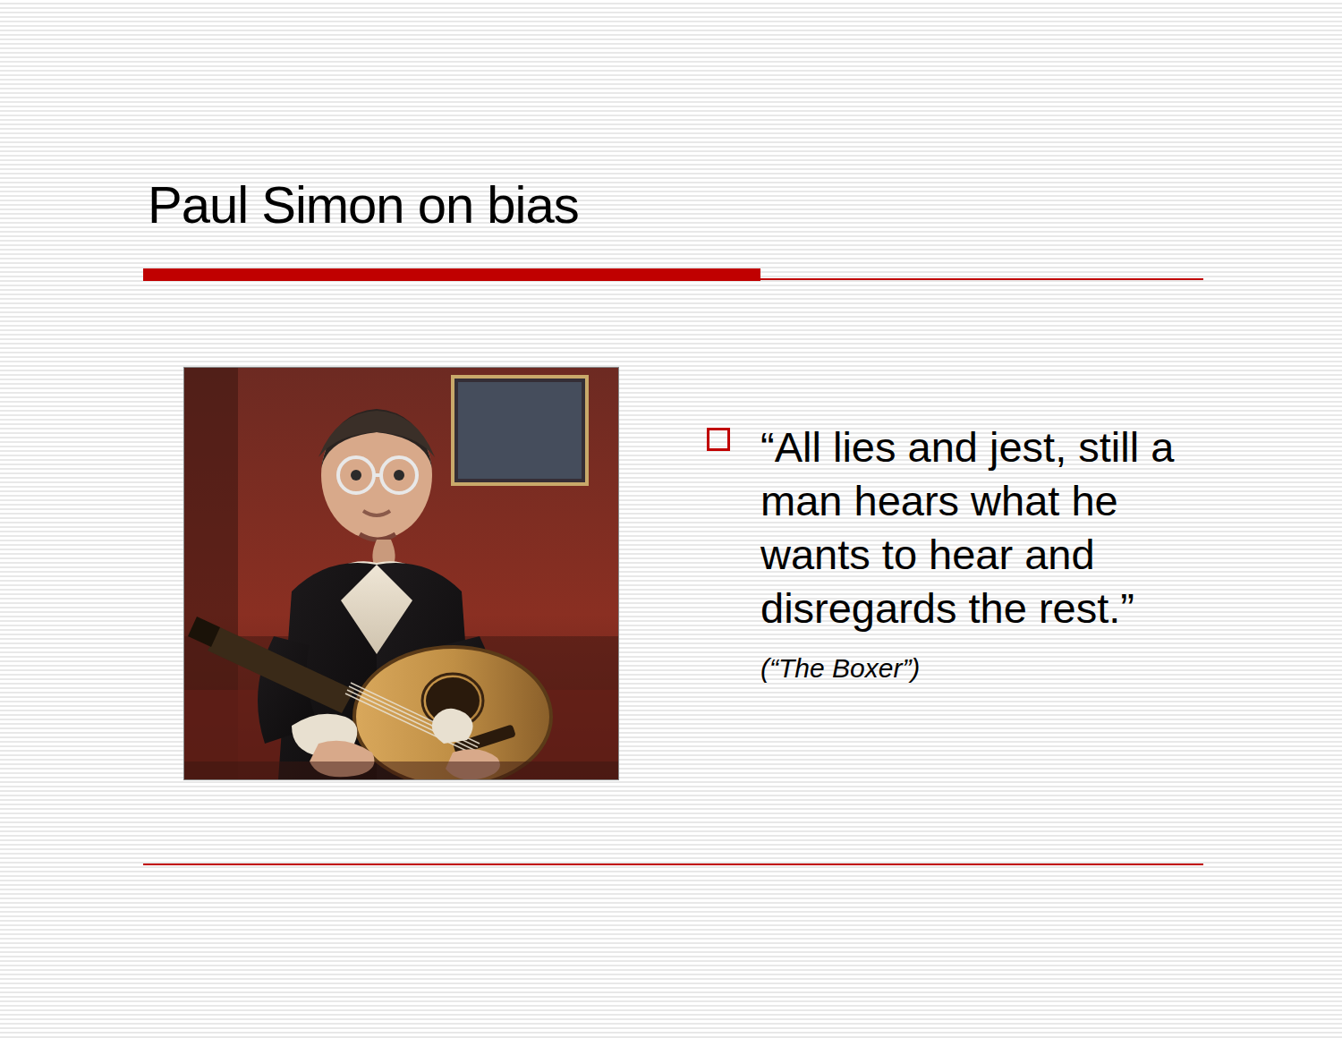Paul Simon on bias
“All lies and jest, still a man hears what he wants to hear and disregards the rest.” (“The Boxer”)